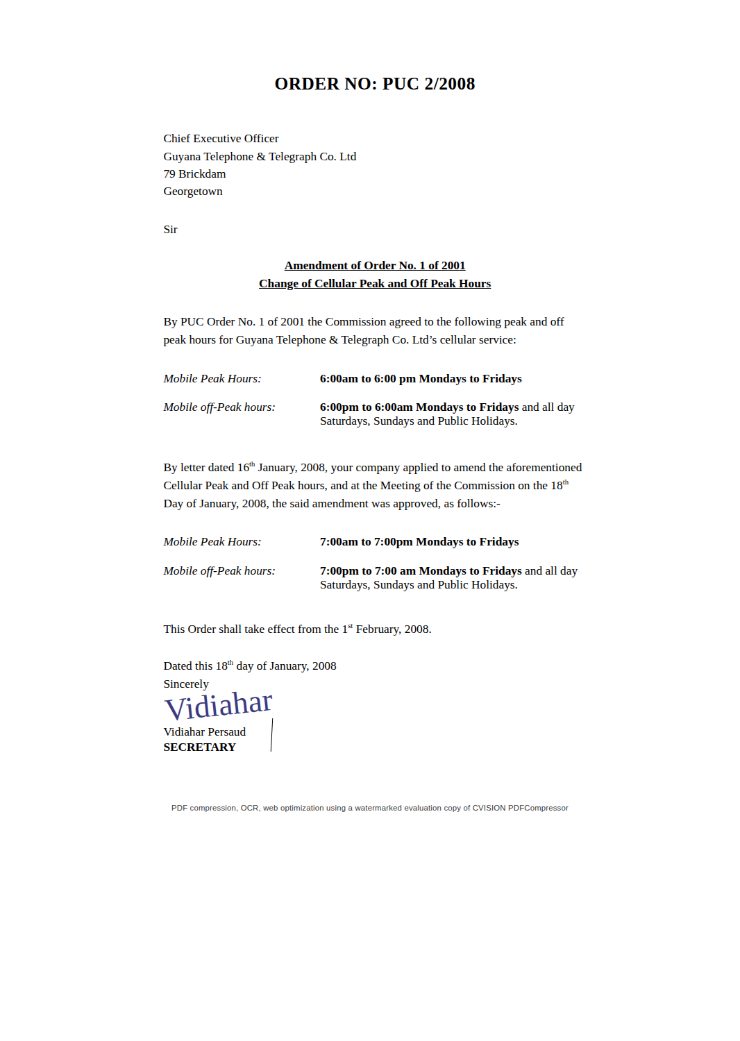ORDER NO: PUC 2/2008
Chief Executive Officer
Guyana Telephone & Telegraph Co. Ltd
79 Brickdam
Georgetown
Sir
Amendment of Order No. 1 of 2001 Change of Cellular Peak and Off Peak Hours
By PUC Order No. 1 of 2001 the Commission agreed to the following peak and off peak hours for Guyana Telephone & Telegraph Co. Ltd’s cellular service:
| Mobile Peak Hours: | 6:00am to 6:00 pm Mondays to Fridays |
| Mobile off-Peak hours: | 6:00pm to 6:00am Mondays to Fridays and all day Saturdays, Sundays and Public Holidays. |
By letter dated 16th January, 2008, your company applied to amend the aforementioned Cellular Peak and Off Peak hours, and at the Meeting of the Commission on the 18th Day of January, 2008, the said amendment was approved, as follows:-
| Mobile Peak Hours: | 7:00am to 7:00pm Mondays to Fridays |
| Mobile off-Peak hours: | 7:00pm to 7:00 am Mondays to Fridays and all day Saturdays, Sundays and Public Holidays. |
This Order shall take effect from the 1st February, 2008.
Dated this 18th day of January, 2008
Sincerely
Vidiahar
Vidiahar Persaud
SECRETARY
PDF compression, OCR, web optimization using a watermarked evaluation copy of CVISION PDFCompressor